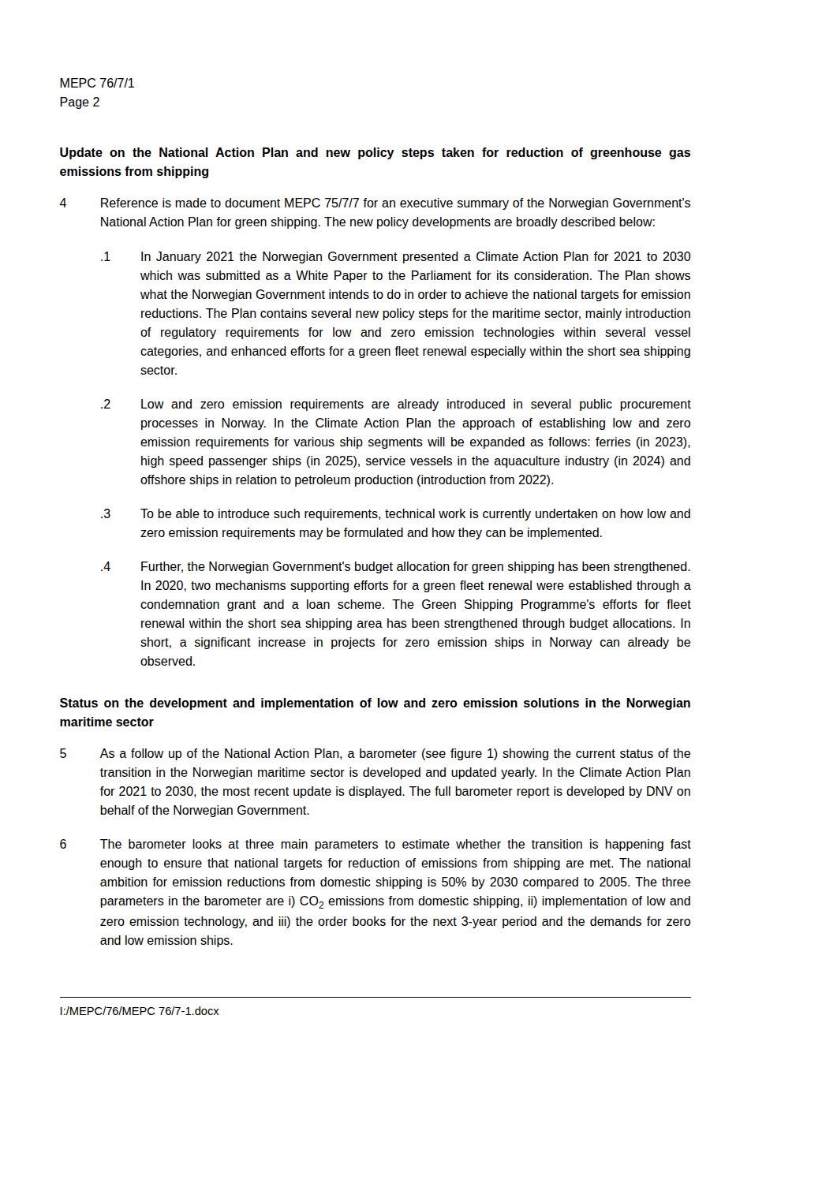MEPC 76/7/1
Page 2
Update on the National Action Plan and new policy steps taken for reduction of greenhouse gas emissions from shipping
4
Reference is made to document MEPC 75/7/7 for an executive summary of the Norwegian Government's National Action Plan for green shipping. The new policy developments are broadly described below:
.1 In January 2021 the Norwegian Government presented a Climate Action Plan for 2021 to 2030 which was submitted as a White Paper to the Parliament for its consideration. The Plan shows what the Norwegian Government intends to do in order to achieve the national targets for emission reductions. The Plan contains several new policy steps for the maritime sector, mainly introduction of regulatory requirements for low and zero emission technologies within several vessel categories, and enhanced efforts for a green fleet renewal especially within the short sea shipping sector.
.2 Low and zero emission requirements are already introduced in several public procurement processes in Norway. In the Climate Action Plan the approach of establishing low and zero emission requirements for various ship segments will be expanded as follows: ferries (in 2023), high speed passenger ships (in 2025), service vessels in the aquaculture industry (in 2024) and offshore ships in relation to petroleum production (introduction from 2022).
.3 To be able to introduce such requirements, technical work is currently undertaken on how low and zero emission requirements may be formulated and how they can be implemented.
.4 Further, the Norwegian Government's budget allocation for green shipping has been strengthened. In 2020, two mechanisms supporting efforts for a green fleet renewal were established through a condemnation grant and a loan scheme. The Green Shipping Programme's efforts for fleet renewal within the short sea shipping area has been strengthened through budget allocations. In short, a significant increase in projects for zero emission ships in Norway can already be observed.
Status on the development and implementation of low and zero emission solutions in the Norwegian maritime sector
5
As a follow up of the National Action Plan, a barometer (see figure 1) showing the current status of the transition in the Norwegian maritime sector is developed and updated yearly. In the Climate Action Plan for 2021 to 2030, the most recent update is displayed. The full barometer report is developed by DNV on behalf of the Norwegian Government.
6
The barometer looks at three main parameters to estimate whether the transition is happening fast enough to ensure that national targets for reduction of emissions from shipping are met. The national ambition for emission reductions from domestic shipping is 50% by 2030 compared to 2005. The three parameters in the barometer are i) CO2 emissions from domestic shipping, ii) implementation of low and zero emission technology, and iii) the order books for the next 3-year period and the demands for zero and low emission ships.
I:/MEPC/76/MEPC 76/7-1.docx